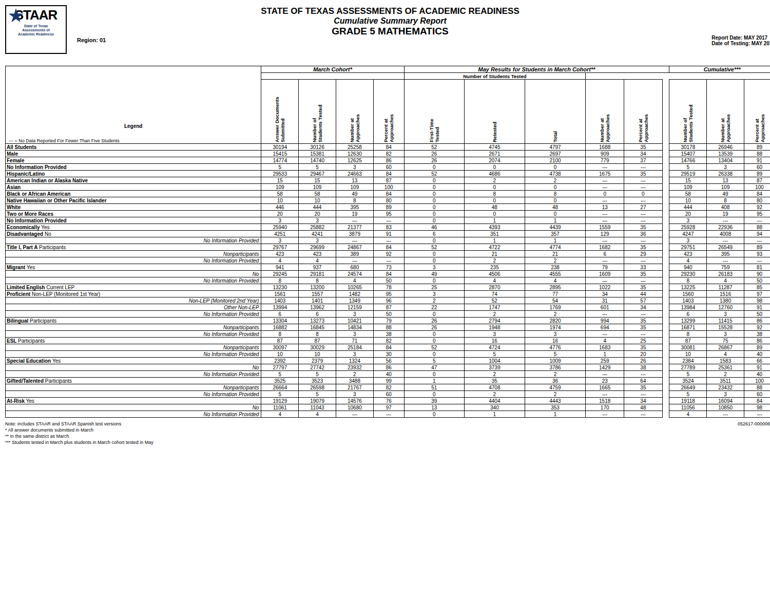STAAR
State of Texas
Assessments of
Academic Readiness
STATE OF TEXAS ASSESSMENTS OF ACADEMIC READINESS
Cumulative Summary Report
GRADE 5 MATHEMATICS
Region: 01
Report Date: MAY 2017
Date of Testing: MAY 2017
| Legend --- = No Data Reported For Fewer Than Five Students | March Cohort* | May Results for Students in March Cohort** | Cumulative*** |
| --- | --- | --- | --- |
| | Number of Students Tested | | |
| Answer Documents Submitted | Number of Students Tested | Number at Approaches | Percent at Approaches | First-Time Tested | Retested | Total | Number at Approaches | Percent at Approaches | | Number of Students Tested | Number at Approaches | Percent at Approaches |
| All Students | 30194 | 30126 | 25258 | 84 | 52 | 4745 | 4797 | 1688 | 35 | | 30178 | 26946 | 89 |
| Male | 15415 | 15381 | 12630 | 82 | 26 | 2671 | 2697 | 909 | 34 | | 15407 | 13539 | 88 |
| Female | 14774 | 14740 | 12625 | 86 | 26 | 2074 | 2100 | 779 | 37 | | 14766 | 13404 | 91 |
| No Information Provided | 5 | 5 | 3 | 60 | 0 | 0 | 0 | --- | --- | | 5 | 3 | 60 |
| Hispanic/Latino | 29533 | 29467 | 24663 | 84 | 52 | 4686 | 4738 | 1675 | 35 | | 29519 | 26338 | 89 |
| American Indian or Alaska Native | 15 | 15 | 13 | 87 | 0 | 2 | 2 | --- | --- | | 15 | 13 | 87 |
| Asian | 109 | 109 | 109 | 100 | 0 | 0 | 0 | --- | --- | | 109 | 109 | 100 |
| Black or African American | 58 | 58 | 49 | 84 | 0 | 8 | 8 | 0 | 0 | | 58 | 49 | 84 |
| Native Hawaiian or Other Pacific Islander | 10 | 10 | 8 | 80 | 0 | 0 | 0 | --- | --- | | 10 | 8 | 80 |
| White | 446 | 444 | 395 | 89 | 0 | 48 | 48 | 13 | 27 | | 444 | 408 | 92 |
| Two or More Races | 20 | 20 | 19 | 95 | 0 | 0 | 0 | --- | --- | | 20 | 19 | 95 |
| No Information Provided | 3 | 3 | --- | --- | 0 | 1 | 1 | --- | --- | | 3 | --- | --- |
| Economically Yes | 25940 | 25882 | 21377 | 83 | 46 | 4393 | 4439 | 1559 | 35 | | 25928 | 22936 | 88 |
| Disadvantaged No | 4251 | 4241 | 3879 | 91 | 6 | 351 | 357 | 129 | 36 | | 4247 | 4008 | 94 |
| No Information Provided | 3 | 3 | --- | --- | 0 | 1 | 1 | --- | --- | | 3 | --- | --- |
| Title I, Part A Participants | 29767 | 29699 | 24867 | 84 | 52 | 4722 | 4774 | 1682 | 35 | | 29751 | 26549 | 89 |
| Nonparticipants | 423 | 423 | 389 | 92 | 0 | 21 | 21 | 6 | 29 | | 423 | 395 | 93 |
| No Information Provided | 4 | 4 | --- | --- | 0 | 2 | 2 | --- | --- | | 4 | --- | --- |
| Migrant Yes | 941 | 937 | 680 | 73 | 3 | 235 | 238 | 79 | 33 | | 940 | 759 | 81 |
| No | 29245 | 29181 | 24574 | 84 | 49 | 4506 | 4555 | 1609 | 35 | | 29230 | 26183 | 90 |
| No Information Provided | 8 | 8 | 4 | 50 | 0 | 4 | 4 | --- | --- | | 8 | 4 | 50 |
| Limited English Current LEP | 13230 | 13200 | 10265 | 78 | 25 | 2870 | 2895 | 1022 | 35 | | 13225 | 11287 | 85 |
| Proficient Non-LEP (Monitored 1st Year) | 1561 | 1557 | 1482 | 95 | 3 | 74 | 77 | 34 | 44 | | 1560 | 1516 | 97 |
| Non-LEP (Monitored 2nd Year) | 1403 | 1401 | 1349 | 96 | 2 | 52 | 54 | 31 | 57 | | 1403 | 1380 | 98 |
| Other Non-LEP | 13994 | 13962 | 12159 | 87 | 22 | 1747 | 1769 | 601 | 34 | | 13984 | 12760 | 91 |
| No Information Provided | 6 | 6 | 3 | 50 | 0 | 2 | 2 | --- | --- | | 6 | 3 | 50 |
| Bilingual Participants | 13304 | 13273 | 10421 | 79 | 26 | 2794 | 2820 | 994 | 35 | | 13299 | 11415 | 86 |
| Nonparticipants | 16882 | 16845 | 14834 | 88 | 26 | 1948 | 1974 | 694 | 35 | | 16871 | 15528 | 92 |
| No Information Provided | 8 | 8 | 3 | 38 | 0 | 3 | 3 | --- | --- | | 8 | 3 | 38 |
| ESL Participants | 87 | 87 | 71 | 82 | 0 | 16 | 16 | 4 | 25 | | 87 | 75 | 86 |
| Nonparticipants | 30097 | 30029 | 25184 | 84 | 52 | 4724 | 4776 | 1683 | 35 | | 30081 | 26867 | 89 |
| No Information Provided | 10 | 10 | 3 | 30 | 0 | 5 | 5 | 1 | 20 | | 10 | 4 | 40 |
| Special Education Yes | 2392 | 2379 | 1324 | 56 | 5 | 1004 | 1009 | 259 | 26 | | 2384 | 1583 | 66 |
| No | 27797 | 27742 | 23932 | 86 | 47 | 3739 | 3786 | 1429 | 38 | | 27789 | 25361 | 91 |
| No Information Provided | 5 | 5 | 2 | 40 | 0 | 2 | 2 | --- | --- | | 5 | 2 | 40 |
| Gifted/Talented Participants | 3525 | 3523 | 3488 | 99 | 1 | 35 | 36 | 23 | 64 | | 3524 | 3511 | 100 |
| Nonparticipants | 26664 | 26598 | 21767 | 82 | 51 | 4708 | 4759 | 1665 | 35 | | 26649 | 23432 | 88 |
| No Information Provided | 5 | 5 | 3 | 60 | 0 | 2 | 2 | --- | --- | | 5 | 3 | 60 |
| At-Risk Yes | 19129 | 19079 | 14576 | 76 | 39 | 4404 | 4443 | 1518 | 34 | | 19118 | 16094 | 84 |
| No | 11061 | 11043 | 10680 | 97 | 13 | 340 | 353 | 170 | 48 | | 11056 | 10850 | 98 |
| No Information Provided | 4 | 4 | --- | --- | 0 | 1 | 1 | --- | --- | | 4 | --- | --- |
Note: includes STAAR and STAAR Spanish test versions 052617-00000650
* All answer documents submitted in March
** In the same district as March
*** Students tested in March plus students in March cohort tested in May